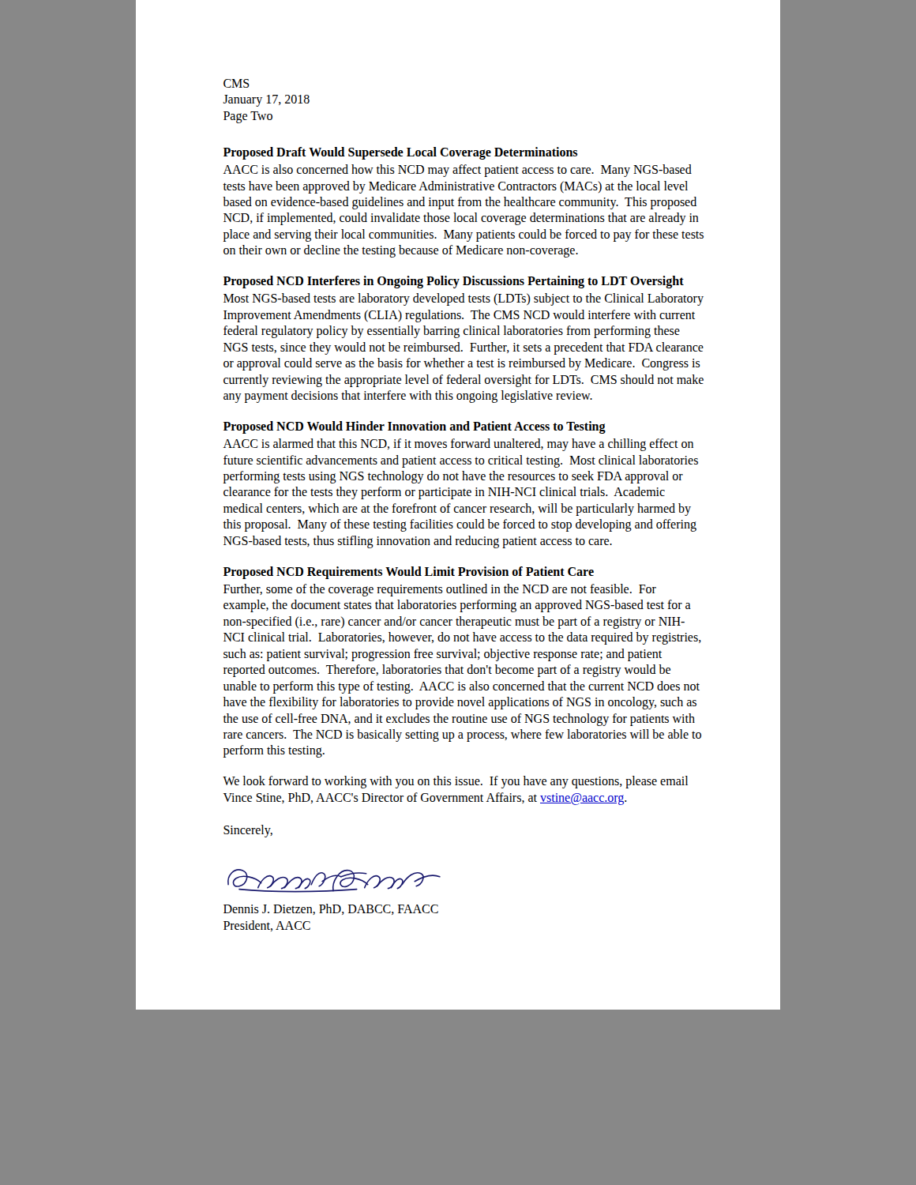CMS
January 17, 2018
Page Two
Proposed Draft Would Supersede Local Coverage Determinations
AACC is also concerned how this NCD may affect patient access to care. Many NGS-based tests have been approved by Medicare Administrative Contractors (MACs) at the local level based on evidence-based guidelines and input from the healthcare community. This proposed NCD, if implemented, could invalidate those local coverage determinations that are already in place and serving their local communities. Many patients could be forced to pay for these tests on their own or decline the testing because of Medicare non-coverage.
Proposed NCD Interferes in Ongoing Policy Discussions Pertaining to LDT Oversight
Most NGS-based tests are laboratory developed tests (LDTs) subject to the Clinical Laboratory Improvement Amendments (CLIA) regulations. The CMS NCD would interfere with current federal regulatory policy by essentially barring clinical laboratories from performing these NGS tests, since they would not be reimbursed. Further, it sets a precedent that FDA clearance or approval could serve as the basis for whether a test is reimbursed by Medicare. Congress is currently reviewing the appropriate level of federal oversight for LDTs. CMS should not make any payment decisions that interfere with this ongoing legislative review.
Proposed NCD Would Hinder Innovation and Patient Access to Testing
AACC is alarmed that this NCD, if it moves forward unaltered, may have a chilling effect on future scientific advancements and patient access to critical testing. Most clinical laboratories performing tests using NGS technology do not have the resources to seek FDA approval or clearance for the tests they perform or participate in NIH-NCI clinical trials. Academic medical centers, which are at the forefront of cancer research, will be particularly harmed by this proposal. Many of these testing facilities could be forced to stop developing and offering NGS-based tests, thus stifling innovation and reducing patient access to care.
Proposed NCD Requirements Would Limit Provision of Patient Care
Further, some of the coverage requirements outlined in the NCD are not feasible. For example, the document states that laboratories performing an approved NGS-based test for a non-specified (i.e., rare) cancer and/or cancer therapeutic must be part of a registry or NIH-NCI clinical trial. Laboratories, however, do not have access to the data required by registries, such as: patient survival; progression free survival; objective response rate; and patient reported outcomes. Therefore, laboratories that don't become part of a registry would be unable to perform this type of testing. AACC is also concerned that the current NCD does not have the flexibility for laboratories to provide novel applications of NGS in oncology, such as the use of cell-free DNA, and it excludes the routine use of NGS technology for patients with rare cancers. The NCD is basically setting up a process, where few laboratories will be able to perform this testing.
We look forward to working with you on this issue. If you have any questions, please email Vince Stine, PhD, AACC's Director of Government Affairs, at vstine@aacc.org.
Sincerely,
Dennis J. Dietzen, PhD, DABCC, FAACC
President, AACC